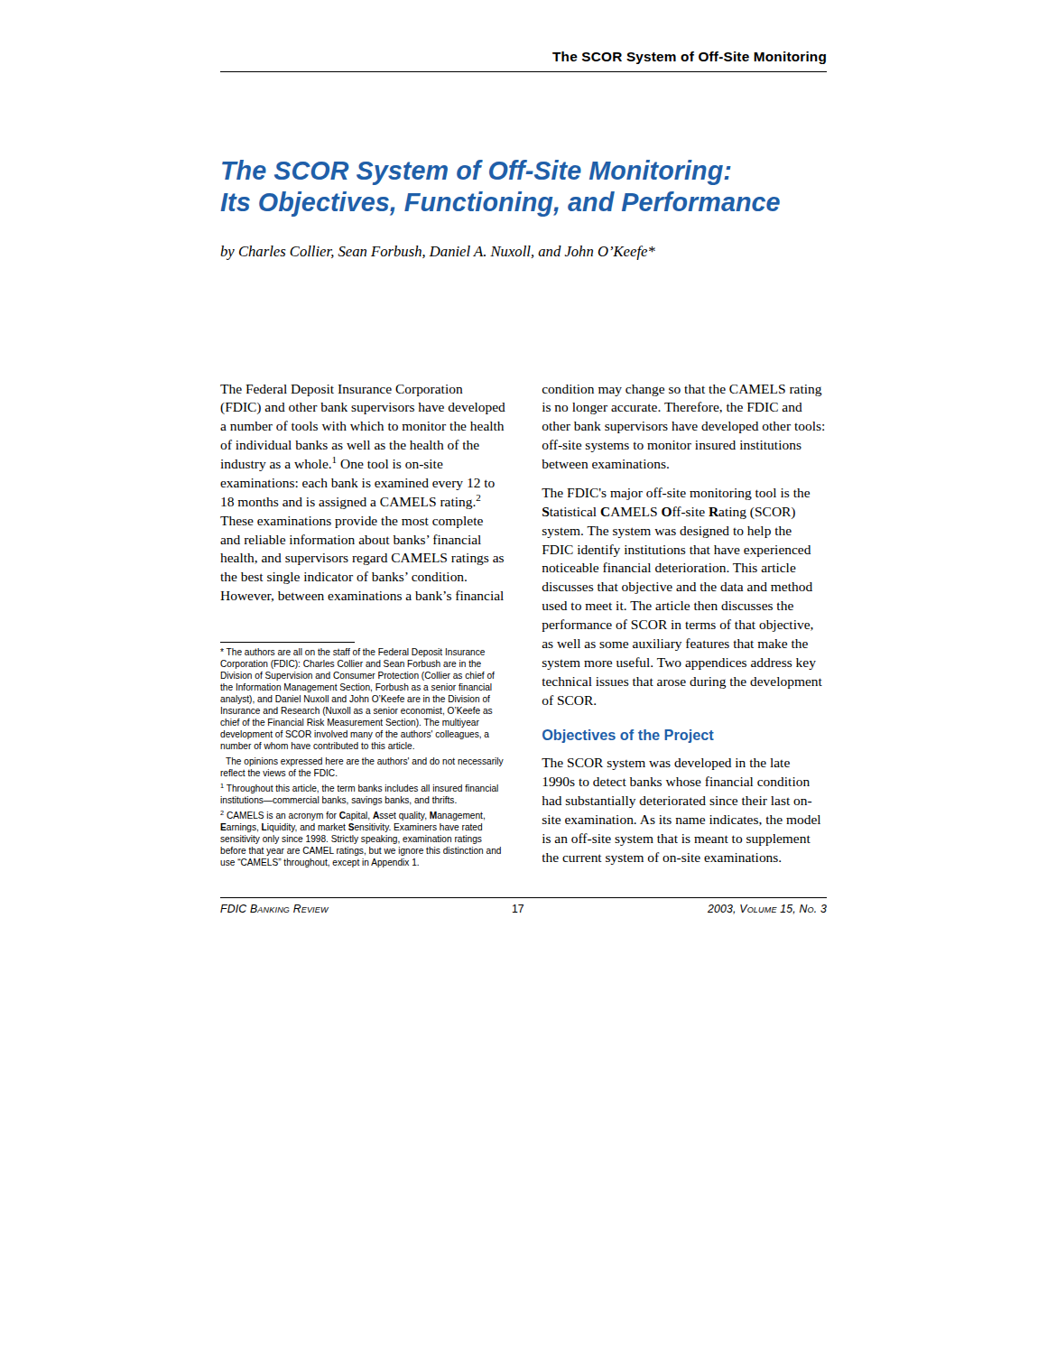The SCOR System of Off-Site Monitoring
The SCOR System of Off-Site Monitoring:Its Objectives, Functioning, and Performance
by Charles Collier, Sean Forbush, Daniel A. Nuxoll, and John O’Keefe*
The Federal Deposit Insurance Corporation (FDIC) and other bank supervisors have developed a number of tools with which to monitor the health of individual banks as well as the health of the industry as a whole.1 One tool is on-site examinations: each bank is examined every 12 to 18 months and is assigned a CAMELS rating.2 These examinations provide the most complete and reliable information about banks’ financial health, and supervisors regard CAMELS ratings as the best single indicator of banks’ condition. However, between examinations a bank’s financial
* The authors are all on the staff of the Federal Deposit Insurance Corporation (FDIC): Charles Collier and Sean Forbush are in the Division of Supervision and Consumer Protection (Collier as chief of the Information Management Section, Forbush as a senior financial analyst), and Daniel Nuxoll and John O’Keefe are in the Division of Insurance and Research (Nuxoll as a senior economist, O’Keefe as chief of the Financial Risk Measurement Section). The multiyear development of SCOR involved many of the authors' colleagues, a number of whom have contributed to this article.
The opinions expressed here are the authors' and do not necessarily reflect the views of the FDIC.
1 Throughout this article, the term banks includes all insured financial institutions—commercial banks, savings banks, and thrifts.
2 CAMELS is an acronym for Capital, Asset quality, Management, Earnings, Liquidity, and market Sensitivity. Examiners have rated sensitivity only since 1998. Strictly speaking, examination ratings before that year are CAMEL ratings, but we ignore this distinction and use “CAMELS” throughout, except in Appendix 1.
condition may change so that the CAMELS rating is no longer accurate. Therefore, the FDIC and other bank supervisors have developed other tools: off-site systems to monitor insured institutions between examinations.
The FDIC's major off-site monitoring tool is the Statistical CAMELS Off-site Rating (SCOR) system. The system was designed to help the FDIC identify institutions that have experienced noticeable financial deterioration. This article discusses that objective and the data and method used to meet it. The article then discusses the performance of SCOR in terms of that objective, as well as some auxiliary features that make the system more useful. Two appendices address key technical issues that arose during the development of SCOR.
Objectives of the Project
The SCOR system was developed in the late 1990s to detect banks whose financial condition had substantially deteriorated since their last on-site examination. As its name indicates, the model is an off-site system that is meant to supplement the current system of on-site examinations.
FDIC Banking Review
17
2003, Volume 15, No. 3